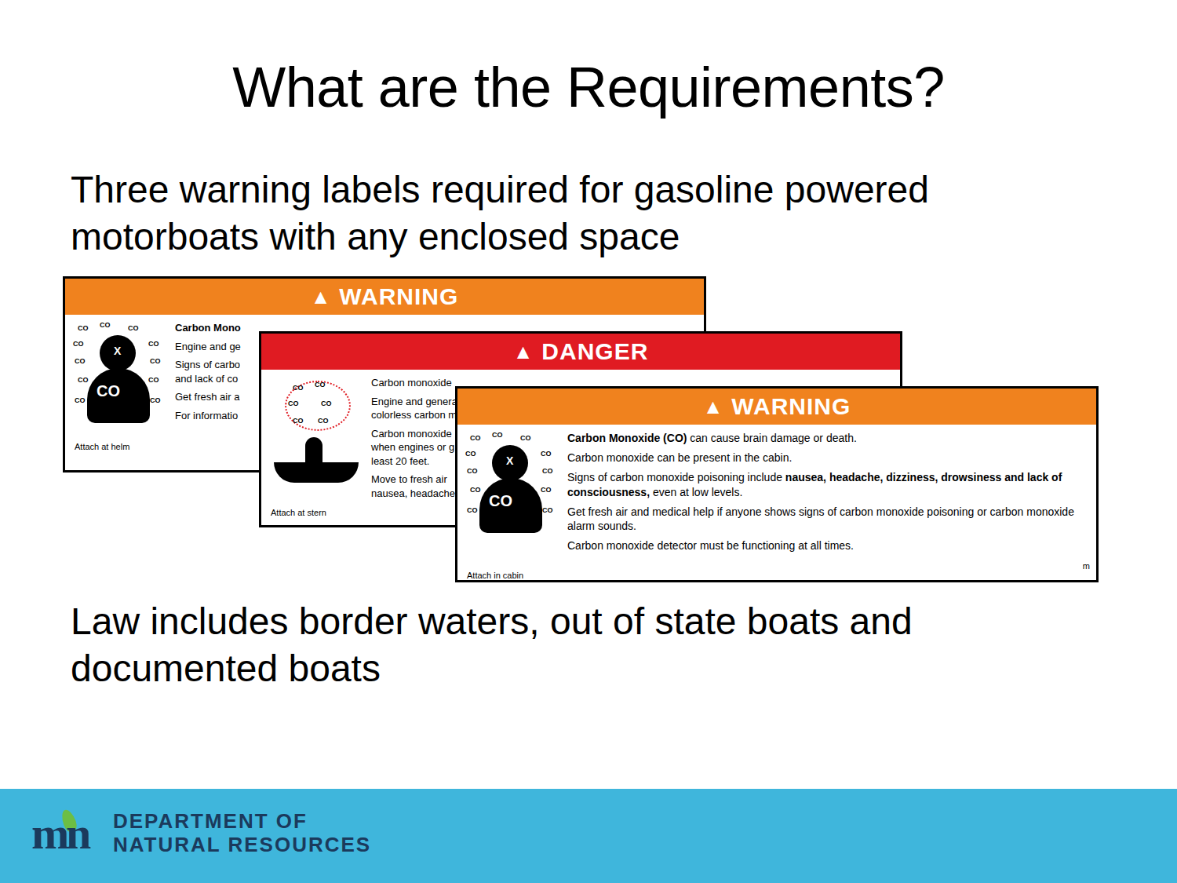What are the Requirements?
Three warning labels required for gasoline powered motorboats with any enclosed space
▲WARNING
CO CO CO CO CO CO CO CO CO CO CO
X
CO
Carbon Mono
Engine and ge
Signs of carbo
and lack of co
Get fresh air a
For informatio
Attach at helm
▲DANGER
CO CO CO CO CO CO
Carbon monoxide
Engine and genera
colorless carbon m
Carbon monoxide
when engines or g
least 20 feet.
Move to fresh air
nausea, headache,
Attach at stern
▲WARNING
CO CO CO CO CO CO CO CO CO CO CO
X
CO
Carbon Monoxide (CO) can cause brain damage or death.
Carbon monoxide can be present in the cabin.
Signs of carbon monoxide poisoning include nausea, headache, dizziness, drowsiness and lack of consciousness, even at low levels.
Get fresh air and medical help if anyone shows signs of carbon monoxide poisoning or carbon monoxide alarm sounds.
Carbon monoxide detector must be functioning at all times.
m
Attach in cabin
Law includes border waters, out of state boats and documented boats
m n
DEPARTMENT OF
NATURAL RESOURCES